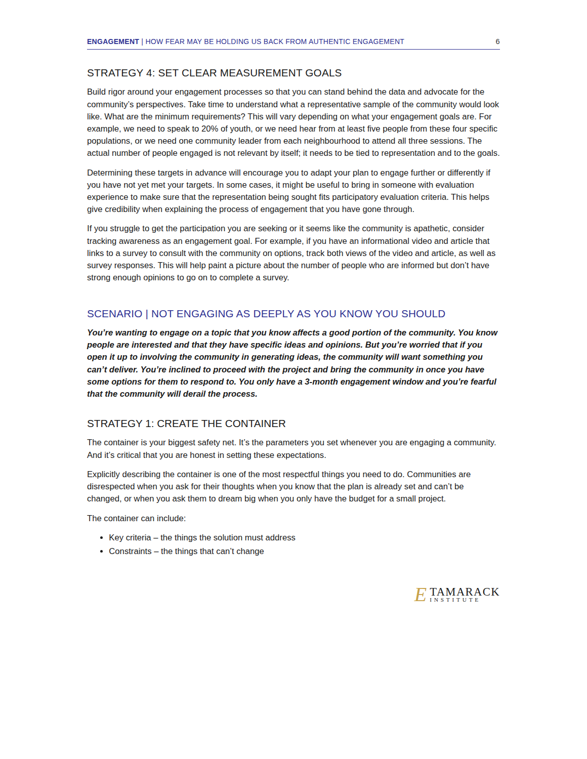ENGAGEMENT | HOW FEAR MAY BE HOLDING US BACK FROM AUTHENTIC ENGAGEMENT
6
STRATEGY 4: SET CLEAR MEASUREMENT GOALS
Build rigor around your engagement processes so that you can stand behind the data and advocate for the community’s perspectives. Take time to understand what a representative sample of the community would look like. What are the minimum requirements? This will vary depending on what your engagement goals are. For example, we need to speak to 20% of youth, or we need hear from at least five people from these four specific populations, or we need one community leader from each neighbourhood to attend all three sessions. The actual number of people engaged is not relevant by itself; it needs to be tied to representation and to the goals.
Determining these targets in advance will encourage you to adapt your plan to engage further or differently if you have not yet met your targets. In some cases, it might be useful to bring in someone with evaluation experience to make sure that the representation being sought fits participatory evaluation criteria. This helps give credibility when explaining the process of engagement that you have gone through.
If you struggle to get the participation you are seeking or it seems like the community is apathetic, consider tracking awareness as an engagement goal. For example, if you have an informational video and article that links to a survey to consult with the community on options, track both views of the video and article, as well as survey responses. This will help paint a picture about the number of people who are informed but don’t have strong enough opinions to go on to complete a survey.
SCENARIO | NOT ENGAGING AS DEEPLY AS YOU KNOW YOU SHOULD
You’re wanting to engage on a topic that you know affects a good portion of the community. You know people are interested and that they have specific ideas and opinions. But you’re worried that if you open it up to involving the community in generating ideas, the community will want something you can’t deliver. You’re inclined to proceed with the project and bring the community in once you have some options for them to respond to. You only have a 3-month engagement window and you’re fearful that the community will derail the process.
STRATEGY 1: CREATE THE CONTAINER
The container is your biggest safety net. It’s the parameters you set whenever you are engaging a community. And it’s critical that you are honest in setting these expectations.
Explicitly describing the container is one of the most respectful things you need to do. Communities are disrespected when you ask for their thoughts when you know that the plan is already set and can’t be changed, or when you ask them to dream big when you only have the budget for a small project.
The container can include:
Key criteria – the things the solution must address
Constraints – the things that can’t change
E TAMARACK INSTITUTE